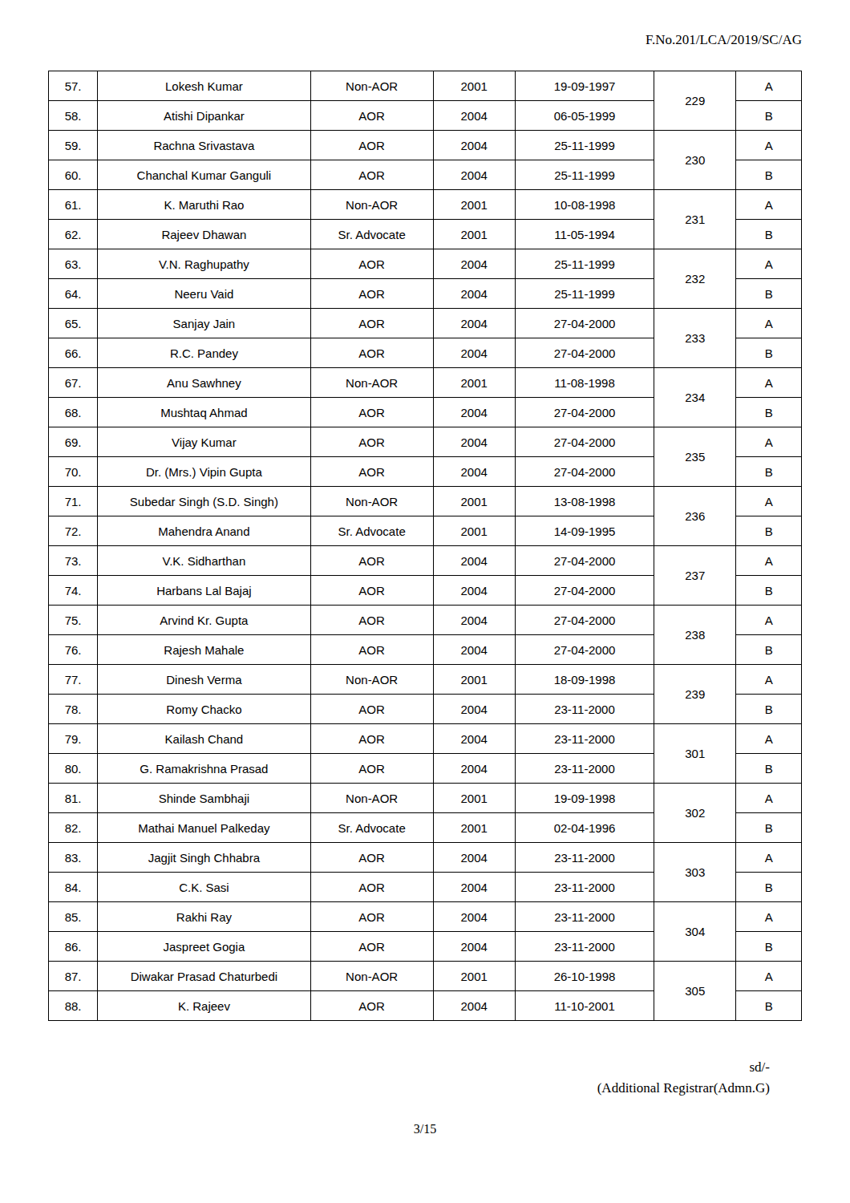F.No.201/LCA/2019/SC/AG
| 57. | Lokesh Kumar | Non-AOR | 2001 | 19-09-1997 | 229 | A |
| 58. | Atishi Dipankar | AOR | 2004 | 06-05-1999 | B |
| 59. | Rachna Srivastava | AOR | 2004 | 25-11-1999 | 230 | A |
| 60. | Chanchal Kumar Ganguli | AOR | 2004 | 25-11-1999 | B |
| 61. | K. Maruthi Rao | Non-AOR | 2001 | 10-08-1998 | 231 | A |
| 62. | Rajeev Dhawan | Sr. Advocate | 2001 | 11-05-1994 | B |
| 63. | V.N. Raghupathy | AOR | 2004 | 25-11-1999 | 232 | A |
| 64. | Neeru Vaid | AOR | 2004 | 25-11-1999 | B |
| 65. | Sanjay Jain | AOR | 2004 | 27-04-2000 | 233 | A |
| 66. | R.C. Pandey | AOR | 2004 | 27-04-2000 | B |
| 67. | Anu Sawhney | Non-AOR | 2001 | 11-08-1998 | 234 | A |
| 68. | Mushtaq Ahmad | AOR | 2004 | 27-04-2000 | B |
| 69. | Vijay Kumar | AOR | 2004 | 27-04-2000 | 235 | A |
| 70. | Dr. (Mrs.) Vipin Gupta | AOR | 2004 | 27-04-2000 | B |
| 71. | Subedar Singh (S.D. Singh) | Non-AOR | 2001 | 13-08-1998 | 236 | A |
| 72. | Mahendra Anand | Sr. Advocate | 2001 | 14-09-1995 | B |
| 73. | V.K. Sidharthan | AOR | 2004 | 27-04-2000 | 237 | A |
| 74. | Harbans Lal Bajaj | AOR | 2004 | 27-04-2000 | B |
| 75. | Arvind Kr. Gupta | AOR | 2004 | 27-04-2000 | 238 | A |
| 76. | Rajesh Mahale | AOR | 2004 | 27-04-2000 | B |
| 77. | Dinesh Verma | Non-AOR | 2001 | 18-09-1998 | 239 | A |
| 78. | Romy Chacko | AOR | 2004 | 23-11-2000 | B |
| 79. | Kailash Chand | AOR | 2004 | 23-11-2000 | 301 | A |
| 80. | G. Ramakrishna Prasad | AOR | 2004 | 23-11-2000 | B |
| 81. | Shinde Sambhaji | Non-AOR | 2001 | 19-09-1998 | 302 | A |
| 82. | Mathai Manuel Palkeday | Sr. Advocate | 2001 | 02-04-1996 | B |
| 83. | Jagjit Singh Chhabra | AOR | 2004 | 23-11-2000 | 303 | A |
| 84. | C.K. Sasi | AOR | 2004 | 23-11-2000 | B |
| 85. | Rakhi Ray | AOR | 2004 | 23-11-2000 | 304 | A |
| 86. | Jaspreet Gogia | AOR | 2004 | 23-11-2000 | B |
| 87. | Diwakar Prasad Chaturbedi | Non-AOR | 2001 | 26-10-1998 | 305 | A |
| 88. | K. Rajeev | AOR | 2004 | 11-10-2001 | B |
sd/-
(Additional Registrar(Admn.G)
3/15